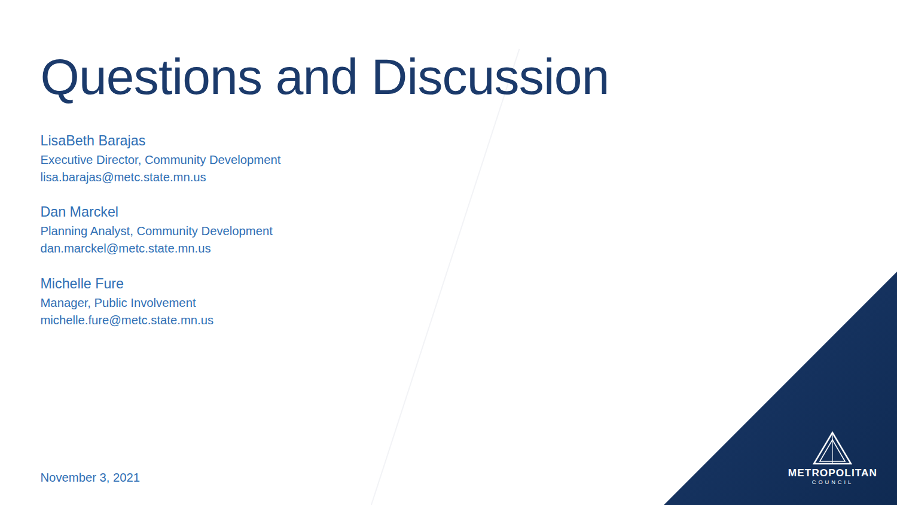Questions and Discussion
LisaBeth Barajas
Executive Director, Community Development
lisa.barajas@metc.state.mn.us
Dan Marckel
Planning Analyst, Community Development
dan.marckel@metc.state.mn.us
Michelle Fure
Manager, Public Involvement
michelle.fure@metc.state.mn.us
November 3, 2021
METROPOLITAN
COUNCIL